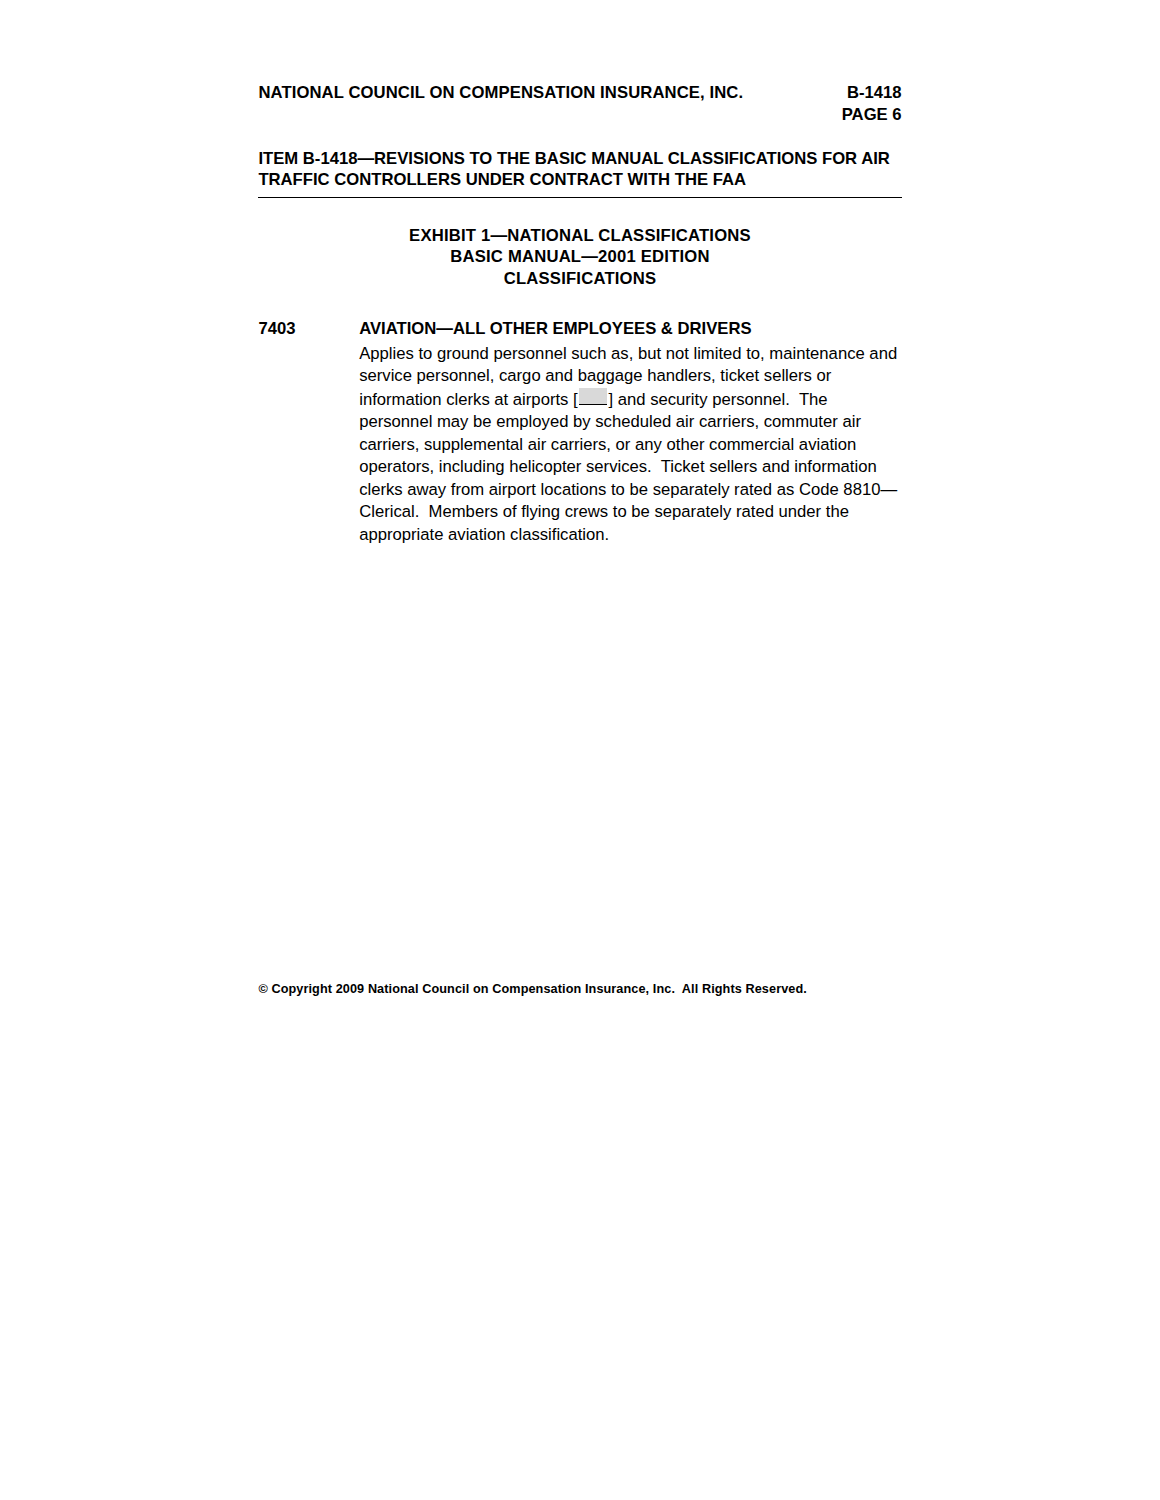NATIONAL COUNCIL ON COMPENSATION INSURANCE, INC.
B-1418PAGE 6
ITEM B-1418—REVISIONS TO THE BASIC MANUAL CLASSIFICATIONS FOR AIR TRAFFIC CONTROLLERS UNDER CONTRACT WITH THE FAA
EXHIBIT 1—NATIONAL CLASSIFICATIONS
BASIC MANUAL—2001 EDITION
CLASSIFICATIONS
7403 AVIATION—ALL OTHER EMPLOYEES & DRIVERS
Applies to ground personnel such as, but not limited to, maintenance and service personnel, cargo and baggage handlers, ticket sellers or information clerks at airports [ ] and security personnel. The personnel may be employed by scheduled air carriers, commuter air carriers, supplemental air carriers, or any other commercial aviation operators, including helicopter services. Ticket sellers and information clerks away from airport locations to be separately rated as Code 8810—Clerical. Members of flying crews to be separately rated under the appropriate aviation classification.
© Copyright 2009 National Council on Compensation Insurance, Inc. All Rights Reserved.